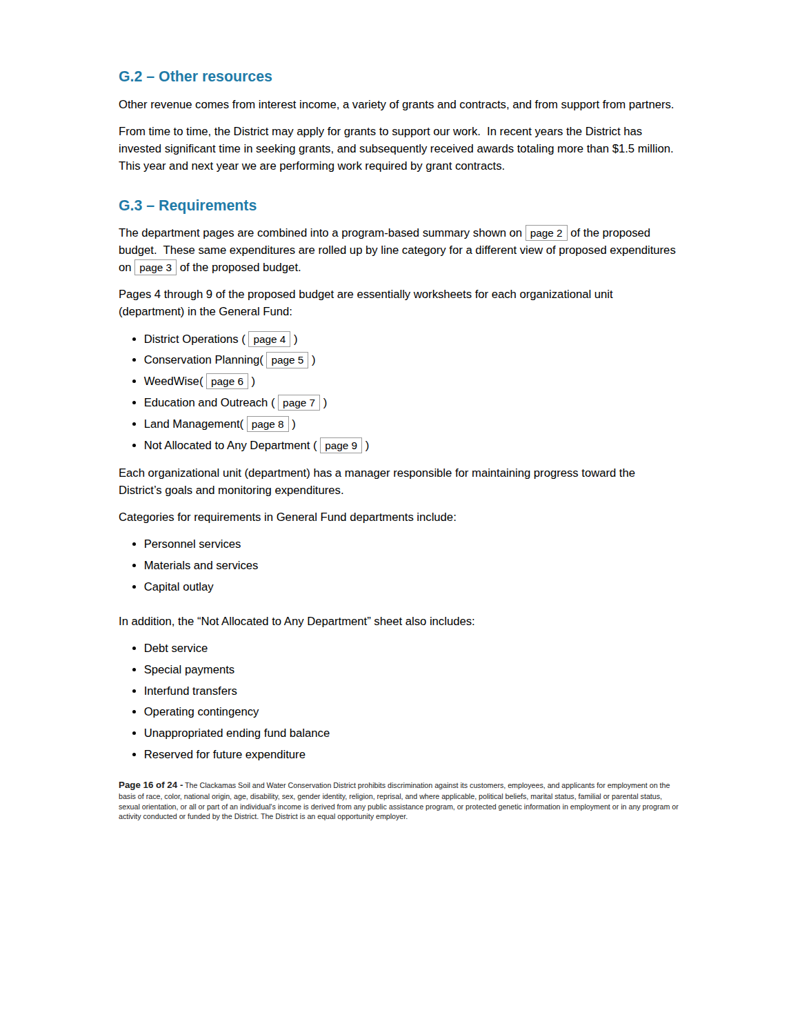G.2 – Other resources
Other revenue comes from interest income, a variety of grants and contracts, and from support from partners.
From time to time, the District may apply for grants to support our work. In recent years the District has invested significant time in seeking grants, and subsequently received awards totaling more than $1.5 million. This year and next year we are performing work required by grant contracts.
G.3 – Requirements
The department pages are combined into a program-based summary shown on page 2 of the proposed budget. These same expenditures are rolled up by line category for a different view of proposed expenditures on page 3 of the proposed budget.
Pages 4 through 9 of the proposed budget are essentially worksheets for each organizational unit (department) in the General Fund:
District Operations ( page 4 )
Conservation Planning( page 5 )
WeedWise( page 6 )
Education and Outreach ( page 7 )
Land Management( page 8 )
Not Allocated to Any Department ( page 9 )
Each organizational unit (department) has a manager responsible for maintaining progress toward the District’s goals and monitoring expenditures.
Categories for requirements in General Fund departments include:
Personnel services
Materials and services
Capital outlay
In addition, the “Not Allocated to Any Department” sheet also includes:
Debt service
Special payments
Interfund transfers
Operating contingency
Unappropriated ending fund balance
Reserved for future expenditure
Page 16 of 24 - The Clackamas Soil and Water Conservation District prohibits discrimination against its customers, employees, and applicants for employment on the basis of race, color, national origin, age, disability, sex, gender identity, religion, reprisal, and where applicable, political beliefs, marital status, familial or parental status, sexual orientation, or all or part of an individual's income is derived from any public assistance program, or protected genetic information in employment or in any program or activity conducted or funded by the District. The District is an equal opportunity employer.